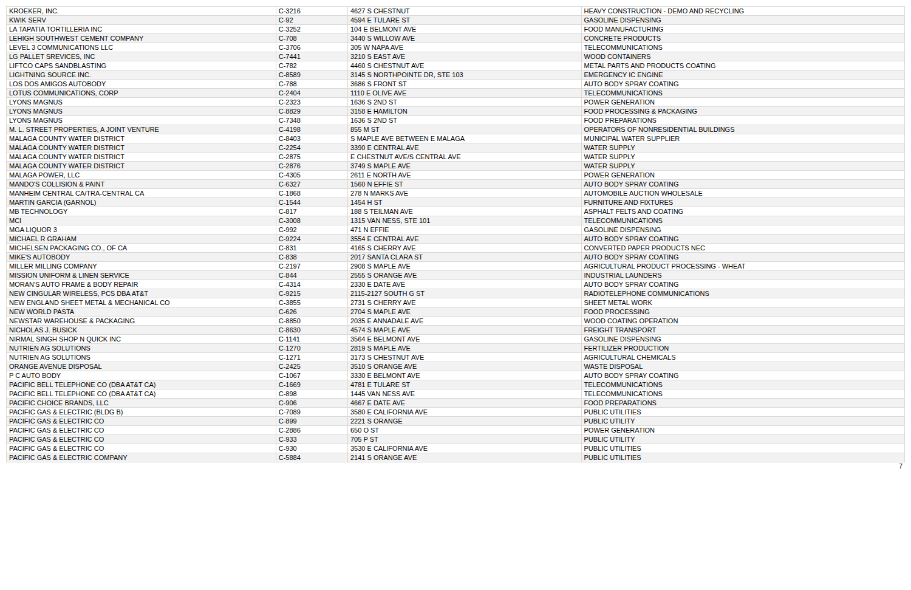| KROEKER, INC. | C-3216 | 4627 S CHESTNUT | HEAVY CONSTRUCTION - DEMO AND RECYCLING |
| KWIK SERV | C-92 | 4594 E TULARE ST | GASOLINE DISPENSING |
| LA TAPATIA TORTILLERIA INC | C-3252 | 104 E BELMONT AVE | FOOD MANUFACTURING |
| LEHIGH SOUTHWEST CEMENT COMPANY | C-708 | 3440 S WILLOW AVE | CONCRETE PRODUCTS |
| LEVEL 3 COMMUNICATIONS LLC | C-3706 | 305 W NAPA AVE | TELECOMMUNICATIONS |
| LG PALLET SREVICES, INC | C-7441 | 3210 S EAST AVE | WOOD CONTAINERS |
| LIFTCO CAPS SANDBLASTING | C-782 | 4460 S CHESTNUT AVE | METAL PARTS AND PRODUCTS COATING |
| LIGHTNING SOURCE INC. | C-8589 | 3145 S NORTHPOINTE DR, STE 103 | EMERGENCY IC ENGINE |
| LOS DOS AMIGOS AUTOBODY | C-788 | 3686 S FRONT ST | AUTO BODY SPRAY COATING |
| LOTUS COMMUNICATIONS, CORP | C-2404 | 1110 E OLIVE AVE | TELECOMMUNICATIONS |
| LYONS MAGNUS | C-2323 | 1636 S 2ND ST | POWER GENERATION |
| LYONS MAGNUS | C-8829 | 3158 E HAMILTON | FOOD PROCESSING & PACKAGING |
| LYONS MAGNUS | C-7348 | 1636 S 2ND ST | FOOD PREPARATIONS |
| M. L. STREET PROPERTIES, A JOINT VENTURE | C-4198 | 855 M ST | OPERATORS OF NONRESIDENTIAL BUILDINGS |
| MALAGA COUNTY WATER DISTRICT | C-8403 | S MAPLE AVE BETWEEN E MALAGA | MUNICIPAL WATER SUPPLIER |
| MALAGA COUNTY WATER DISTRICT | C-2254 | 3390 E CENTRAL AVE | WATER SUPPLY |
| MALAGA COUNTY WATER DISTRICT | C-2875 | E CHESTNUT AVE/S CENTRAL AVE | WATER SUPPLY |
| MALAGA COUNTY WATER DISTRICT | C-2876 | 3749 S MAPLE AVE | WATER SUPPLY |
| MALAGA POWER, LLC | C-4305 | 2611 E NORTH AVE | POWER GENERATION |
| MANDO'S COLLISION & PAINT | C-6327 | 1560 N EFFIE ST | AUTO BODY SPRAY COATING |
| MANHEIM CENTRAL CA/TRA-CENTRAL CA | C-1868 | 278 N MARKS AVE | AUTOMOBILE AUCTION WHOLESALE |
| MARTIN GARCIA (GARNOL) | C-1544 | 1454 H ST | FURNITURE AND FIXTURES |
| MB TECHNOLOGY | C-817 | 188 S TEILMAN AVE | ASPHALT FELTS AND COATING |
| MCI | C-3008 | 1315 VAN NESS, STE 101 | TELECOMMUNICATIONS |
| MGA LIQUOR 3 | C-992 | 471 N EFFIE | GASOLINE DISPENSING |
| MICHAEL R GRAHAM | C-9224 | 3554 E CENTRAL AVE | AUTO BODY SPRAY COATING |
| MICHELSEN PACKAGING CO., OF CA | C-831 | 4165 S CHERRY AVE | CONVERTED PAPER PRODUCTS NEC |
| MIKE'S AUTOBODY | C-838 | 2017 SANTA CLARA ST | AUTO BODY SPRAY COATING |
| MILLER MILLING COMPANY | C-2197 | 2908 S MAPLE AVE | AGRICULTURAL PRODUCT PROCESSING - WHEAT |
| MISSION UNIFORM & LINEN SERVICE | C-844 | 2555 S ORANGE AVE | INDUSTRIAL LAUNDERS |
| MORAN'S AUTO FRAME & BODY REPAIR | C-4314 | 2330 E DATE AVE | AUTO BODY SPRAY COATING |
| NEW CINGULAR WIRELESS, PCS DBA AT&T | C-9215 | 2115-2127 SOUTH G ST | RADIOTELEPHONE COMMUNICATIONS |
| NEW ENGLAND SHEET METAL & MECHANICAL CO | C-3855 | 2731 S CHERRY AVE | SHEET METAL WORK |
| NEW WORLD PASTA | C-626 | 2704 S MAPLE AVE | FOOD PROCESSING |
| NEWSTAR WAREHOUSE & PACKAGING | C-8850 | 2035 E ANNADALE AVE | WOOD COATING OPERATION |
| NICHOLAS J. BUSICK | C-8630 | 4574 S MAPLE AVE | FREIGHT TRANSPORT |
| NIRMAL SINGH SHOP N QUICK INC | C-1141 | 3564 E BELMONT AVE | GASOLINE DISPENSING |
| NUTRIEN AG SOLUTIONS | C-1270 | 2819 S MAPLE AVE | FERTILIZER PRODUCTION |
| NUTRIEN AG SOLUTIONS | C-1271 | 3173 S CHESTNUT AVE | AGRICULTURAL CHEMICALS |
| ORANGE AVENUE DISPOSAL | C-2425 | 3510 S ORANGE AVE | WASTE DISPOSAL |
| P C AUTO BODY | C-1067 | 3330 E BELMONT AVE | AUTO BODY SPRAY COATING |
| PACIFIC BELL TELEPHONE CO (DBA AT&T CA) | C-1669 | 4781 E TULARE ST | TELECOMMUNICATIONS |
| PACIFIC BELL TELEPHONE CO (DBA AT&T CA) | C-898 | 1445 VAN NESS AVE | TELECOMMUNICATIONS |
| PACIFIC CHOICE BRANDS, LLC | C-906 | 4667 E DATE AVE | FOOD PREPARATIONS |
| PACIFIC GAS & ELECTRIC (BLDG B) | C-7089 | 3580 E CALIFORNIA AVE | PUBLIC UTILITIES |
| PACIFIC GAS & ELECTRIC CO | C-899 | 2221 S ORANGE | PUBLIC UTILITY |
| PACIFIC GAS & ELECTRIC CO | C-2886 | 650 O ST | POWER GENERATION |
| PACIFIC GAS & ELECTRIC CO | C-933 | 705 P ST | PUBLIC UTILITY |
| PACIFIC GAS & ELECTRIC CO | C-930 | 3530 E CALIFORNIA AVE | PUBLIC UTILITIES |
| PACIFIC GAS & ELECTRIC COMPANY | C-5884 | 2141 S ORANGE AVE | PUBLIC UTILITIES |
7